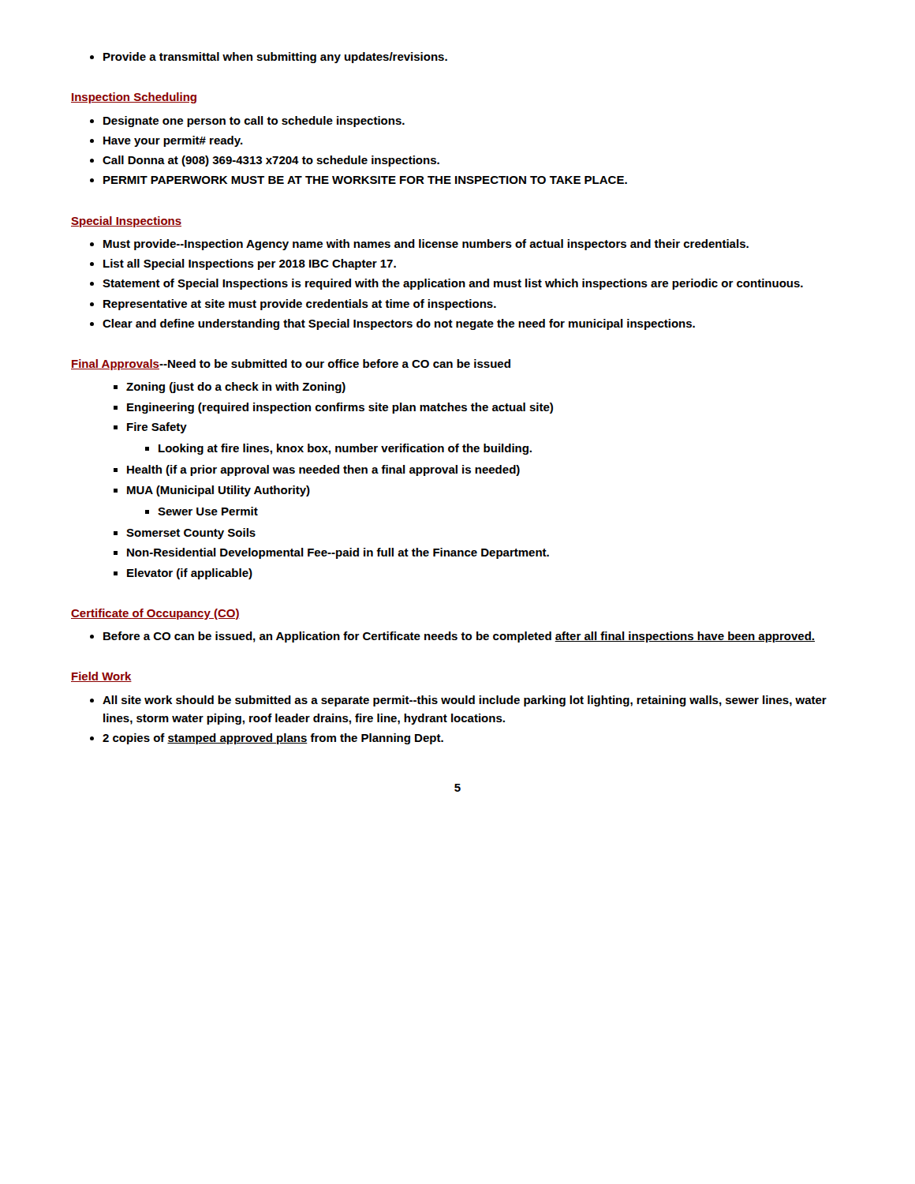Provide a transmittal when submitting any updates/revisions.
Inspection Scheduling
Designate one person to call to schedule inspections.
Have your permit# ready.
Call Donna at (908) 369-4313 x7204 to schedule inspections.
PERMIT PAPERWORK MUST BE AT THE WORKSITE FOR THE INSPECTION TO TAKE PLACE.
Special Inspections
Must provide--Inspection Agency name with names and license numbers of actual inspectors and their credentials.
List all Special Inspections per 2018 IBC Chapter 17.
Statement of Special Inspections is required with the application and must list which inspections are periodic or continuous.
Representative at site must provide credentials at time of inspections.
Clear and define understanding that Special Inspectors do not negate the need for municipal inspections.
Final Approvals--Need to be submitted to our office before a CO can be issued
Zoning (just do a check in with Zoning)
Engineering (required inspection confirms site plan matches the actual site)
Fire Safety
Looking at fire lines, knox box, number verification of the building.
Health (if a prior approval was needed then a final approval is needed)
MUA (Municipal Utility Authority)
Sewer Use Permit
Somerset County Soils
Non-Residential Developmental Fee--paid in full at the Finance Department.
Elevator (if applicable)
Certificate of Occupancy (CO)
Before a CO can be issued, an Application for Certificate needs to be completed after all final inspections have been approved.
Field Work
All site work should be submitted as a separate permit--this would include parking lot lighting, retaining walls, sewer lines, water lines, storm water piping, roof leader drains, fire line, hydrant locations.
2 copies of stamped approved plans from the Planning Dept.
5